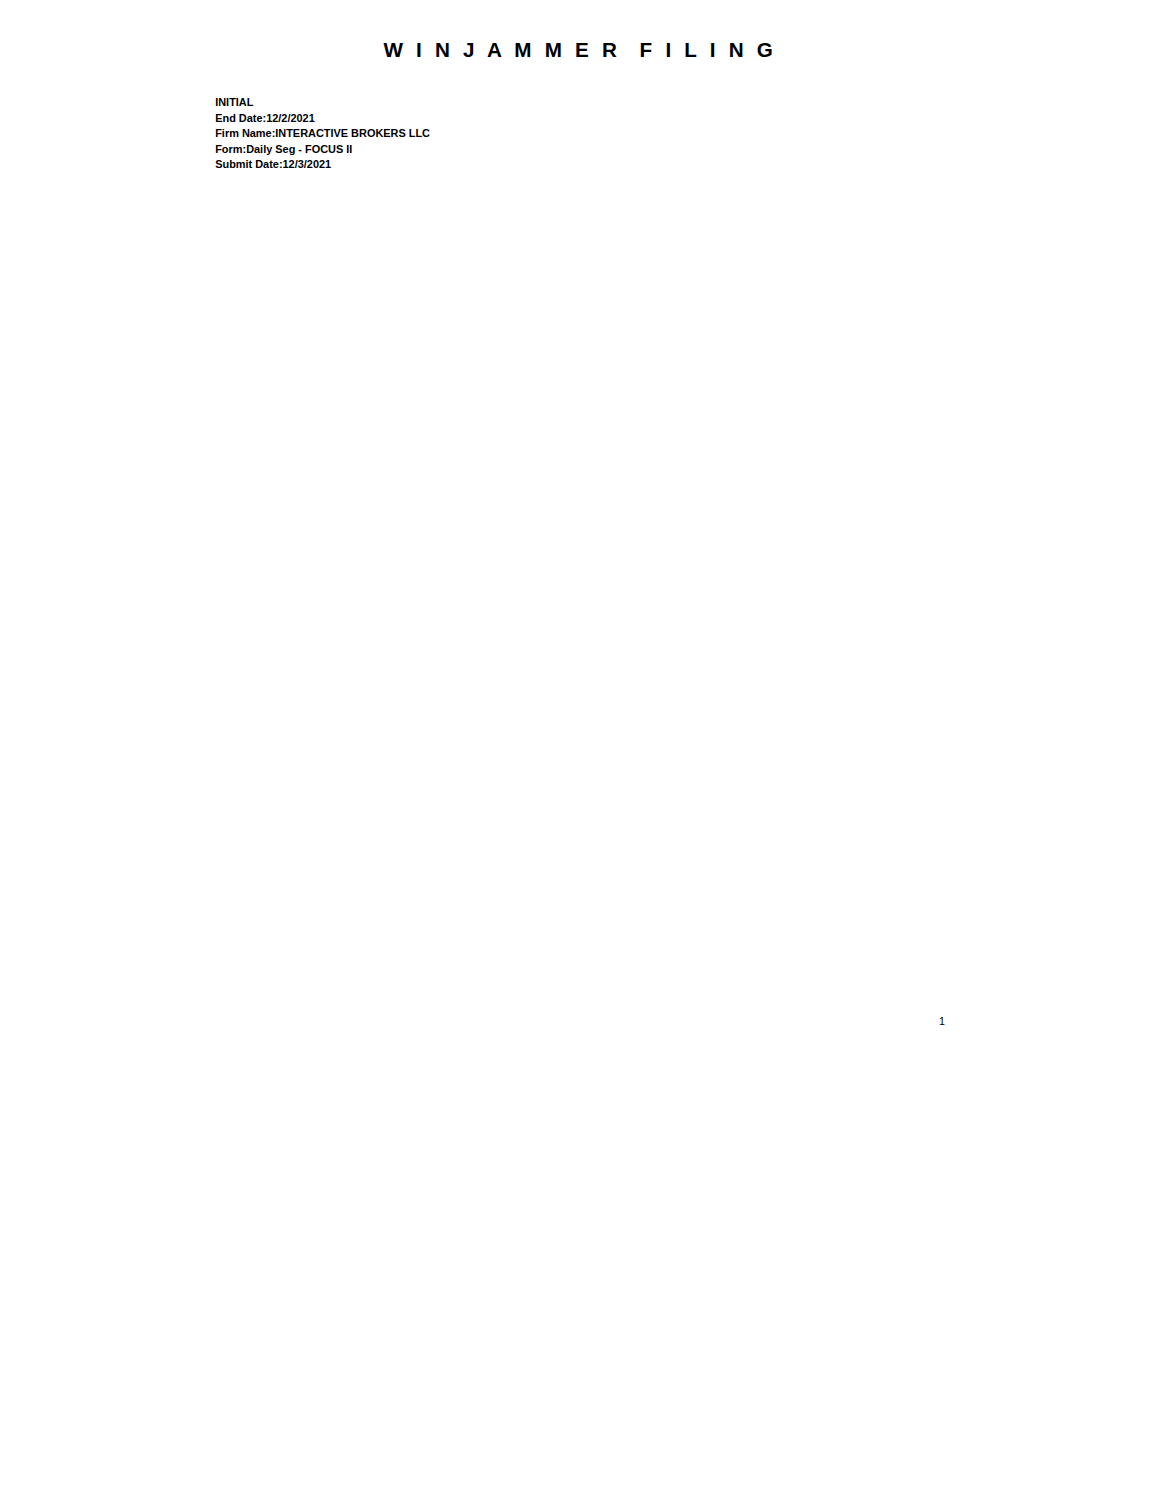W I N J A M M E R F I L I N G
INITIAL
End Date:12/2/2021
Firm Name:INTERACTIVE BROKERS LLC
Form:Daily Seg - FOCUS II
Submit Date:12/3/2021
1